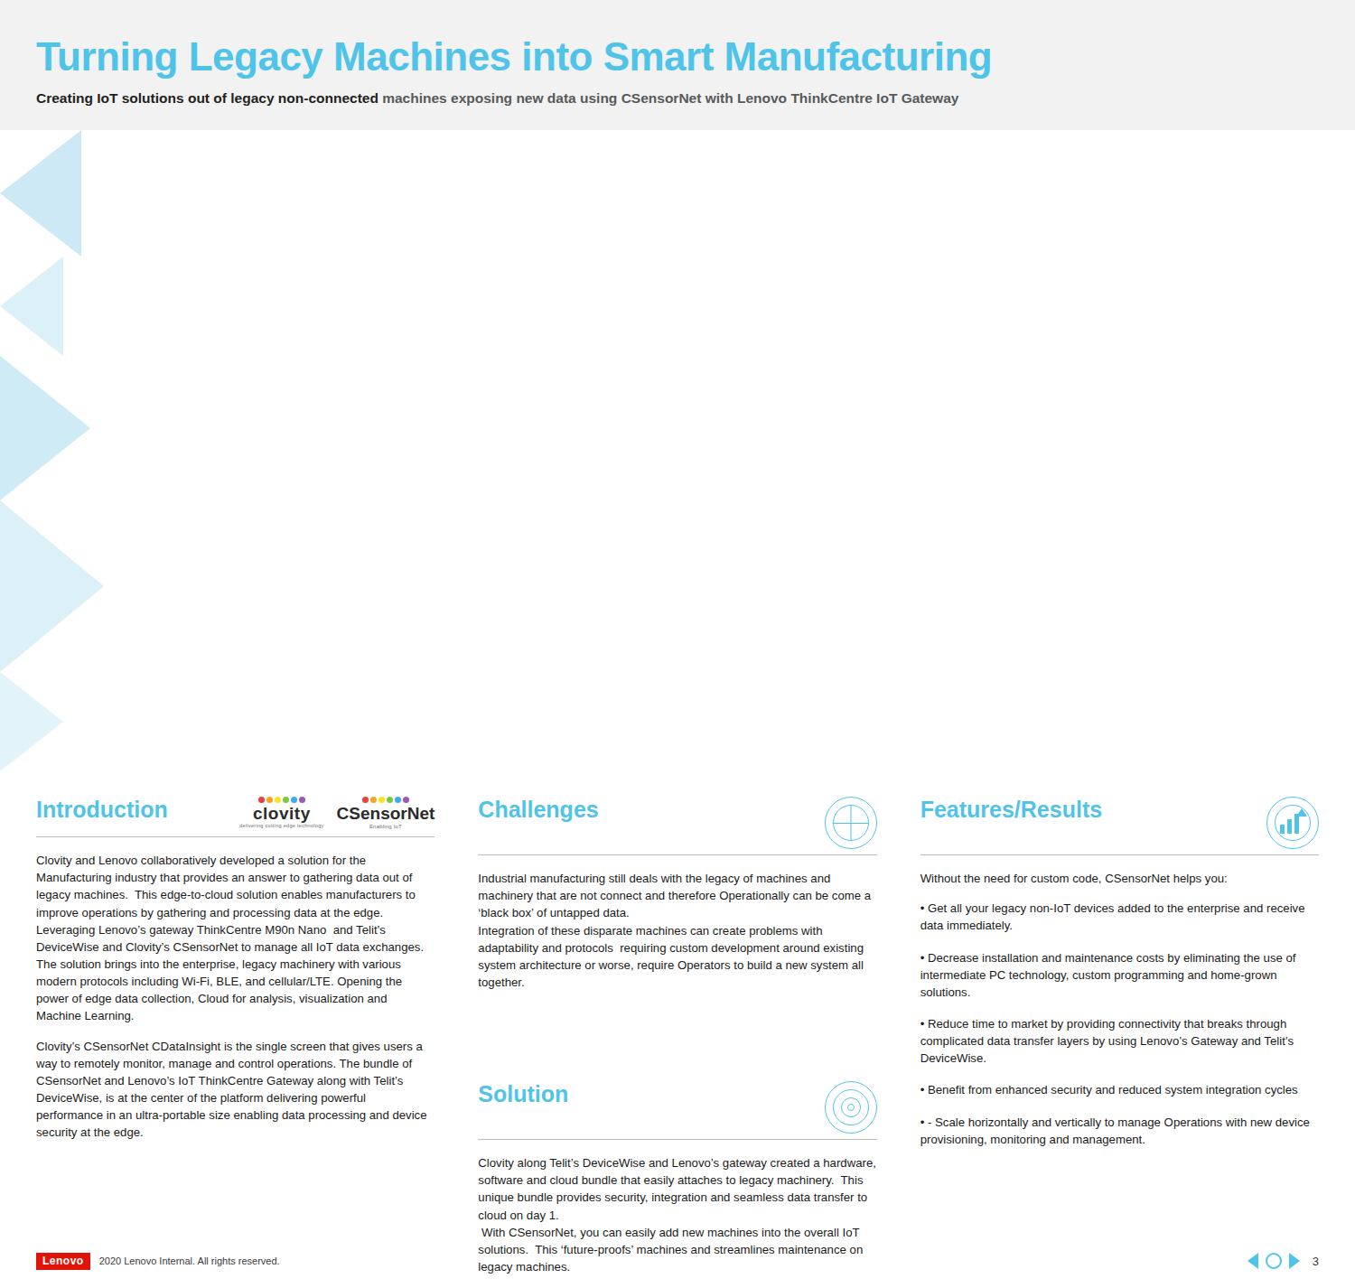Turning Legacy Machines into Smart Manufacturing
Creating IoT solutions out of legacy non-connected machines exposing new data using CSensorNet with Lenovo ThinkCentre IoT Gateway
Introduction
clovity
delivering cutting edge technology
CSensor Net
Enabling IoT
Clovity and Lenovo collaboratively developed a solution for the Manufacturing industry that provides an answer to gathering data out of legacy machines. This edge-to-cloud solution enables manufacturers to improve operations by gathering and processing data at the edge. Leveraging Lenovo’s gateway ThinkCentre M90n Nano and Telit’s DeviceWise and Clovity’s CSensorNet to manage all IoT data exchanges. The solution brings into the enterprise, legacy machinery with various modern protocols including Wi-Fi, BLE, and cellular/LTE. Opening the power of edge data collection, Cloud for analysis, visualization and Machine Learning.
Clovity’s CSensorNet CDataInsight is the single screen that gives users a way to remotely monitor, manage and control operations. The bundle of CSensorNet and Lenovo’s IoT ThinkCentre Gateway along with Telit’s DeviceWise, is at the center of the platform delivering powerful performance in an ultra-portable size enabling data processing and device security at the edge.
Challenges
Industrial manufacturing still deals with the legacy of machines and machinery that are not connect and therefore Operationally can be come a ‘black box’ of untapped data.
Integration of these disparate machines can create problems with adaptability and protocols requiring custom development around existing system architecture or worse, require Operators to build a new system all together.
Solution
Clovity along Telit’s DeviceWise and Lenovo’s gateway created a hardware, software and cloud bundle that easily attaches to legacy machinery. This unique bundle provides security, integration and seamless data transfer to cloud on day 1.
With CSensorNet, you can easily add new machines into the overall IoT solutions. This ‘future-proofs’ machines and streamlines maintenance on legacy machines.
Features/Results
Without the need for custom code, CSensorNet helps you:
Get all your legacy non-IoT devices added to the enterprise and receive data immediately.
Decrease installation and maintenance costs by eliminating the use of intermediate PC technology, custom programming and home-grown solutions.
Reduce time to market by providing connectivity that breaks through complicated data transfer layers by using Lenovo’s Gateway and Telit’s DeviceWise.
Benefit from enhanced security and reduced system integration cycles
- Scale horizontally and vertically to manage Operations with new device provisioning, monitoring and management.
Lenovo 2020 Lenovo Internal. All rights reserved.
3